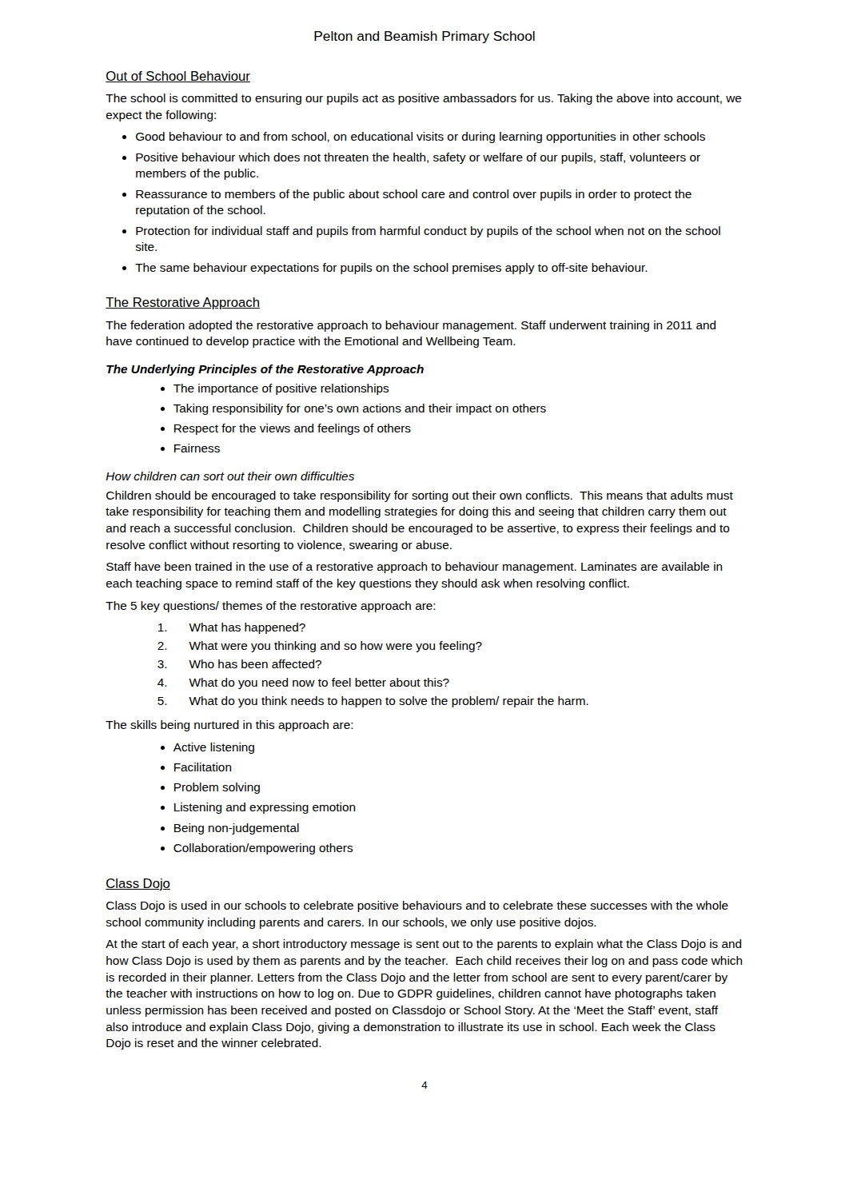Pelton and Beamish Primary School
Out of School Behaviour
The school is committed to ensuring our pupils act as positive ambassadors for us. Taking the above into account, we expect the following:
Good behaviour to and from school, on educational visits or during learning opportunities in other schools
Positive behaviour which does not threaten the health, safety or welfare of our pupils, staff, volunteers or members of the public.
Reassurance to members of the public about school care and control over pupils in order to protect the reputation of the school.
Protection for individual staff and pupils from harmful conduct by pupils of the school when not on the school site.
The same behaviour expectations for pupils on the school premises apply to off-site behaviour.
The Restorative Approach
The federation adopted the restorative approach to behaviour management. Staff underwent training in 2011 and have continued to develop practice with the Emotional and Wellbeing Team.
The Underlying Principles of the Restorative Approach
The importance of positive relationships
Taking responsibility for one’s own actions and their impact on others
Respect for the views and feelings of others
Fairness
How children can sort out their own difficulties
Children should be encouraged to take responsibility for sorting out their own conflicts. This means that adults must take responsibility for teaching them and modelling strategies for doing this and seeing that children carry them out and reach a successful conclusion. Children should be encouraged to be assertive, to express their feelings and to resolve conflict without resorting to violence, swearing or abuse.
Staff have been trained in the use of a restorative approach to behaviour management. Laminates are available in each teaching space to remind staff of the key questions they should ask when resolving conflict.
The 5 key questions/ themes of the restorative approach are:
What has happened?
What were you thinking and so how were you feeling?
Who has been affected?
What do you need now to feel better about this?
What do you think needs to happen to solve the problem/ repair the harm.
The skills being nurtured in this approach are:
Active listening
Facilitation
Problem solving
Listening and expressing emotion
Being non-judgemental
Collaboration/empowering others
Class Dojo
Class Dojo is used in our schools to celebrate positive behaviours and to celebrate these successes with the whole school community including parents and carers. In our schools, we only use positive dojos.
At the start of each year, a short introductory message is sent out to the parents to explain what the Class Dojo is and how Class Dojo is used by them as parents and by the teacher. Each child receives their log on and pass code which is recorded in their planner. Letters from the Class Dojo and the letter from school are sent to every parent/carer by the teacher with instructions on how to log on. Due to GDPR guidelines, children cannot have photographs taken unless permission has been received and posted on Classdojo or School Story. At the ‘Meet the Staff’ event, staff also introduce and explain Class Dojo, giving a demonstration to illustrate its use in school. Each week the Class Dojo is reset and the winner celebrated.
4